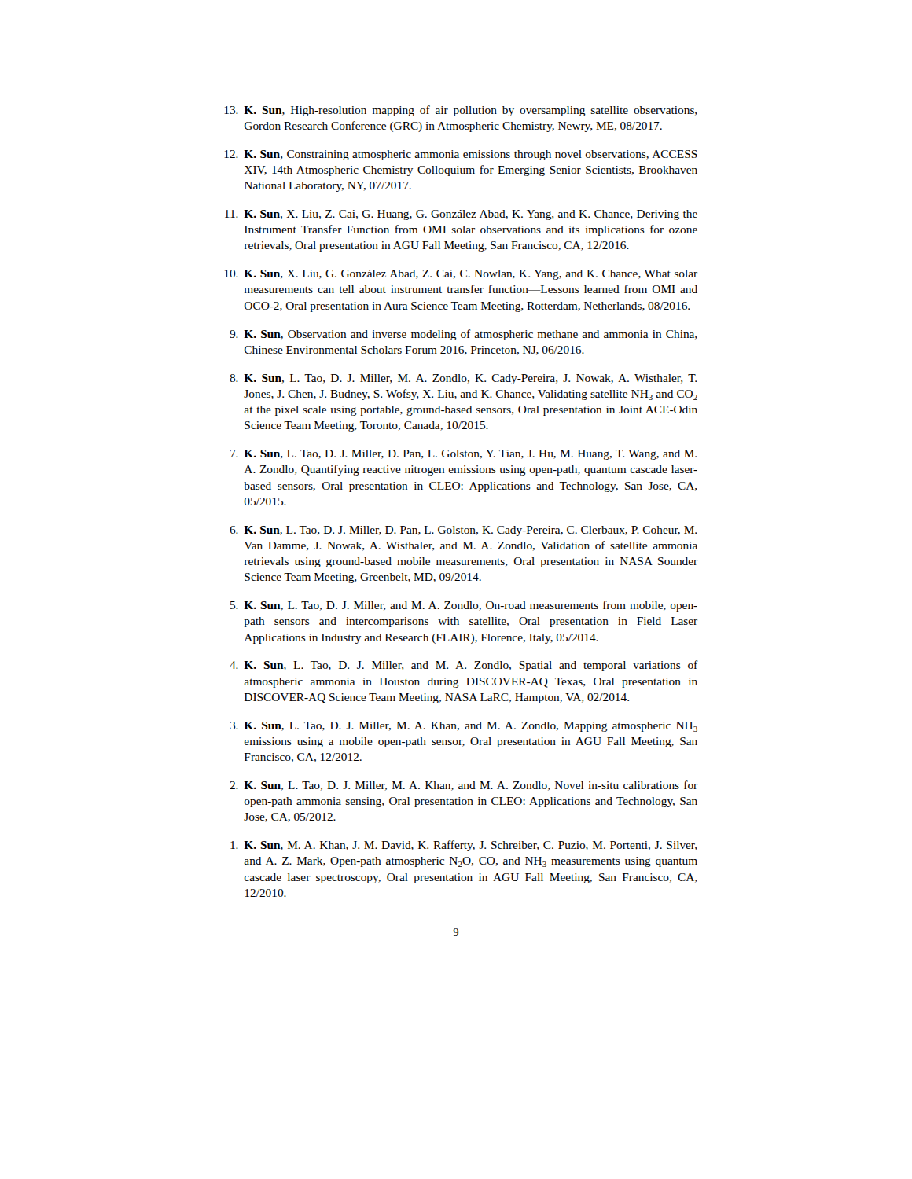13. K. Sun, High-resolution mapping of air pollution by oversampling satellite observations, Gordon Research Conference (GRC) in Atmospheric Chemistry, Newry, ME, 08/2017.
12. K. Sun, Constraining atmospheric ammonia emissions through novel observations, ACCESS XIV, 14th Atmospheric Chemistry Colloquium for Emerging Senior Scientists, Brookhaven National Laboratory, NY, 07/2017.
11. K. Sun, X. Liu, Z. Cai, G. Huang, G. González Abad, K. Yang, and K. Chance, Deriving the Instrument Transfer Function from OMI solar observations and its implications for ozone retrievals, Oral presentation in AGU Fall Meeting, San Francisco, CA, 12/2016.
10. K. Sun, X. Liu, G. González Abad, Z. Cai, C. Nowlan, K. Yang, and K. Chance, What solar measurements can tell about instrument transfer function—Lessons learned from OMI and OCO-2, Oral presentation in Aura Science Team Meeting, Rotterdam, Netherlands, 08/2016.
9. K. Sun, Observation and inverse modeling of atmospheric methane and ammonia in China, Chinese Environmental Scholars Forum 2016, Princeton, NJ, 06/2016.
8. K. Sun, L. Tao, D. J. Miller, M. A. Zondlo, K. Cady-Pereira, J. Nowak, A. Wisthaler, T. Jones, J. Chen, J. Budney, S. Wofsy, X. Liu, and K. Chance, Validating satellite NH3 and CO2 at the pixel scale using portable, ground-based sensors, Oral presentation in Joint ACE-Odin Science Team Meeting, Toronto, Canada, 10/2015.
7. K. Sun, L. Tao, D. J. Miller, D. Pan, L. Golston, Y. Tian, J. Hu, M. Huang, T. Wang, and M. A. Zondlo, Quantifying reactive nitrogen emissions using open-path, quantum cascade laser-based sensors, Oral presentation in CLEO: Applications and Technology, San Jose, CA, 05/2015.
6. K. Sun, L. Tao, D. J. Miller, D. Pan, L. Golston, K. Cady-Pereira, C. Clerbaux, P. Coheur, M. Van Damme, J. Nowak, A. Wisthaler, and M. A. Zondlo, Validation of satellite ammonia retrievals using ground-based mobile measurements, Oral presentation in NASA Sounder Science Team Meeting, Greenbelt, MD, 09/2014.
5. K. Sun, L. Tao, D. J. Miller, and M. A. Zondlo, On-road measurements from mobile, open-path sensors and intercomparisons with satellite, Oral presentation in Field Laser Applications in Industry and Research (FLAIR), Florence, Italy, 05/2014.
4. K. Sun, L. Tao, D. J. Miller, and M. A. Zondlo, Spatial and temporal variations of atmospheric ammonia in Houston during DISCOVER-AQ Texas, Oral presentation in DISCOVER-AQ Science Team Meeting, NASA LaRC, Hampton, VA, 02/2014.
3. K. Sun, L. Tao, D. J. Miller, M. A. Khan, and M. A. Zondlo, Mapping atmospheric NH3 emissions using a mobile open-path sensor, Oral presentation in AGU Fall Meeting, San Francisco, CA, 12/2012.
2. K. Sun, L. Tao, D. J. Miller, M. A. Khan, and M. A. Zondlo, Novel in-situ calibrations for open-path ammonia sensing, Oral presentation in CLEO: Applications and Technology, San Jose, CA, 05/2012.
1. K. Sun, M. A. Khan, J. M. David, K. Rafferty, J. Schreiber, C. Puzio, M. Portenti, J. Silver, and A. Z. Mark, Open-path atmospheric N2O, CO, and NH3 measurements using quantum cascade laser spectroscopy, Oral presentation in AGU Fall Meeting, San Francisco, CA, 12/2010.
9